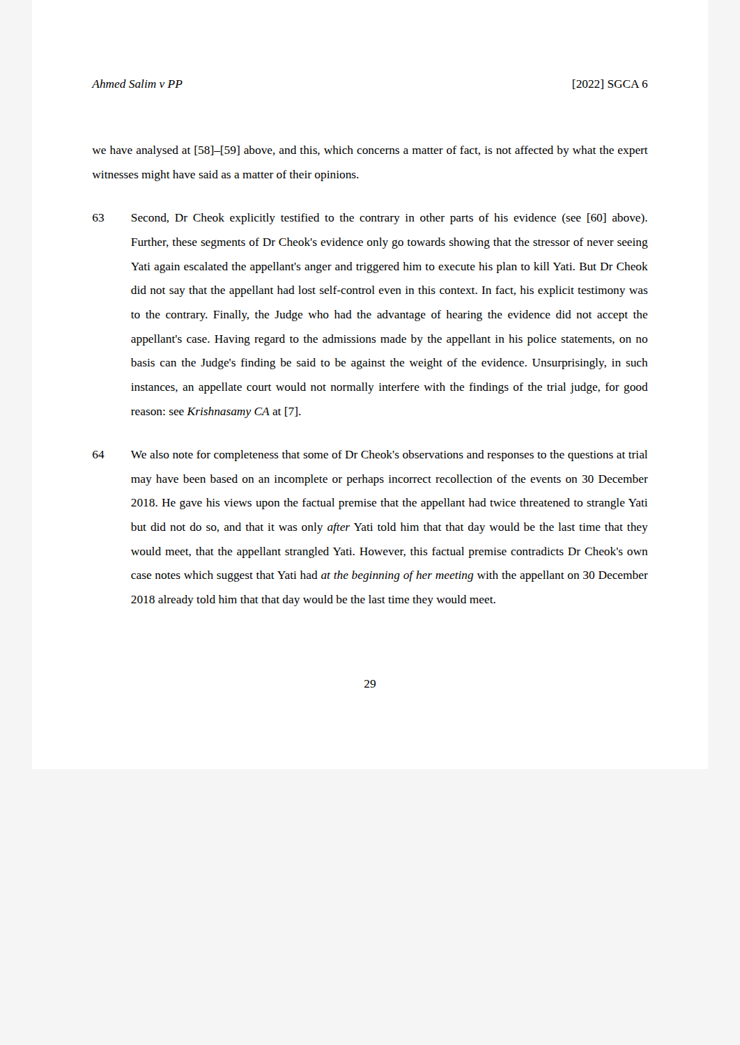Ahmed Salim v PP [2022] SGCA 6
we have analysed at [58]–[59] above, and this, which concerns a matter of fact, is not affected by what the expert witnesses might have said as a matter of their opinions.
63 Second, Dr Cheok explicitly testified to the contrary in other parts of his evidence (see [60] above). Further, these segments of Dr Cheok's evidence only go towards showing that the stressor of never seeing Yati again escalated the appellant's anger and triggered him to execute his plan to kill Yati. But Dr Cheok did not say that the appellant had lost self-control even in this context. In fact, his explicit testimony was to the contrary. Finally, the Judge who had the advantage of hearing the evidence did not accept the appellant's case. Having regard to the admissions made by the appellant in his police statements, on no basis can the Judge's finding be said to be against the weight of the evidence. Unsurprisingly, in such instances, an appellate court would not normally interfere with the findings of the trial judge, for good reason: see Krishnasamy CA at [7].
64 We also note for completeness that some of Dr Cheok's observations and responses to the questions at trial may have been based on an incomplete or perhaps incorrect recollection of the events on 30 December 2018. He gave his views upon the factual premise that the appellant had twice threatened to strangle Yati but did not do so, and that it was only after Yati told him that that day would be the last time that they would meet, that the appellant strangled Yati. However, this factual premise contradicts Dr Cheok's own case notes which suggest that Yati had at the beginning of her meeting with the appellant on 30 December 2018 already told him that that day would be the last time they would meet.
29